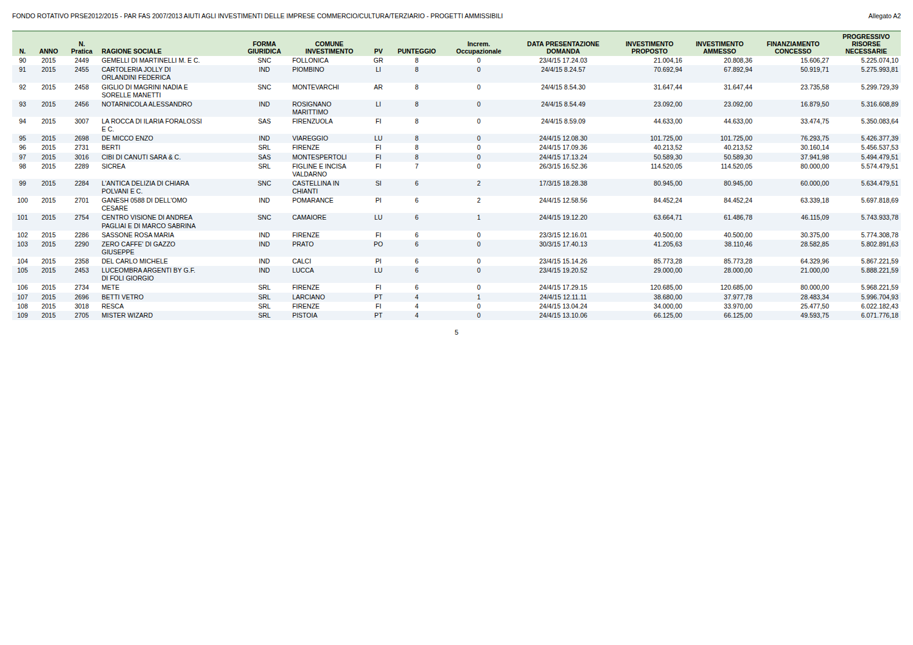FONDO ROTATIVO PRSE2012/2015 - PAR FAS 2007/2013 AIUTI AGLI INVESTIMENTI DELLE IMPRESE COMMERCIO/CULTURA/TERZIARIO - PROGETTI AMMISSIBILI Allegato A2
| N. | ANNO | N. Pratica | RAGIONE SOCIALE | FORMA GIURIDICA | COMUNE INVESTIMENTO | PV | PUNTEGGIO | Increm. Occupazionale | DATA PRESENTAZIONE DOMANDA | INVESTIMENTO PROPOSTO | INVESTIMENTO AMMESSO | FINANZIAMENTO CONCESSO | PROGRESSIVO RISORSE NECESSARIE |
| --- | --- | --- | --- | --- | --- | --- | --- | --- | --- | --- | --- | --- | --- |
| 90 | 2015 | 2449 | GEMELLI DI MARTINELLI M. E C. | SNC | FOLLONICA | GR | 8 | 0 | 23/4/15 17.24.03 | 21.004,16 | 20.808,36 | 15.606,27 | 5.225.074,10 |
| 91 | 2015 | 2455 | CARTOLERIA JOLLY DI ORLANDINI FEDERICA | IND | PIOMBINO | LI | 8 | 0 | 24/4/15 8.24.57 | 70.692,94 | 67.892,94 | 50.919,71 | 5.275.993,81 |
| 92 | 2015 | 2458 | GIGLIO DI MAGRINI NADIA E SORELLE MANETTI | SNC | MONTEVARCHI | AR | 8 | 0 | 24/4/15 8.54.30 | 31.647,44 | 31.647,44 | 23.735,58 | 5.299.729,39 |
| 93 | 2015 | 2456 | NOTARNICOLA ALESSANDRO | IND | ROSIGNANO MARITTIMO | LI | 8 | 0 | 24/4/15 8.54.49 | 23.092,00 | 23.092,00 | 16.879,50 | 5.316.608,89 |
| 94 | 2015 | 3007 | LA ROCCA DI ILARIA FORALOSSI E C. | SAS | FIRENZUOLA | FI | 8 | 0 | 24/4/15 8.59.09 | 44.633,00 | 44.633,00 | 33.474,75 | 5.350.083,64 |
| 95 | 2015 | 2698 | DE MICCO ENZO | IND | VIAREGGIO | LU | 8 | 0 | 24/4/15 12.08.30 | 101.725,00 | 101.725,00 | 76.293,75 | 5.426.377,39 |
| 96 | 2015 | 2731 | BERTI | SRL | FIRENZE | FI | 8 | 0 | 24/4/15 17.09.36 | 40.213,52 | 40.213,52 | 30.160,14 | 5.456.537,53 |
| 97 | 2015 | 3016 | CIBI DI CANUTI SARA & C. | SAS | MONTESPERTOLI | FI | 8 | 0 | 24/4/15 17.13.24 | 50.589,30 | 50.589,30 | 37.941,98 | 5.494.479,51 |
| 98 | 2015 | 2289 | SICREA | SRL | FIGLINE E INCISA VALDARNO | FI | 7 | 0 | 26/3/15 16.52.36 | 114.520,05 | 114.520,05 | 80.000,00 | 5.574.479,51 |
| 99 | 2015 | 2284 | L'ANTICA DELIZIA DI CHIARA POLVANI E C. | SNC | CASTELLINA IN CHIANTI | SI | 6 | 2 | 17/3/15 18.28.38 | 80.945,00 | 80.945,00 | 60.000,00 | 5.634.479,51 |
| 100 | 2015 | 2701 | GANESH 0588 DI DELL'OMO CESARE | IND | POMARANCE | PI | 6 | 2 | 24/4/15 12.58.56 | 84.452,24 | 84.452,24 | 63.339,18 | 5.697.818,69 |
| 101 | 2015 | 2754 | CENTRO VISIONE DI ANDREA PAGLIAI E DI MARCO SABRINA | SNC | CAMAIORE | LU | 6 | 1 | 24/4/15 19.12.20 | 63.664,71 | 61.486,78 | 46.115,09 | 5.743.933,78 |
| 102 | 2015 | 2286 | SASSONE ROSA MARIA | IND | FIRENZE | FI | 6 | 0 | 23/3/15 12.16.01 | 40.500,00 | 40.500,00 | 30.375,00 | 5.774.308,78 |
| 103 | 2015 | 2290 | ZERO CAFFE' DI GAZZO GIUSEPPE | IND | PRATO | PO | 6 | 0 | 30/3/15 17.40.13 | 41.205,63 | 38.110,46 | 28.582,85 | 5.802.891,63 |
| 104 | 2015 | 2358 | DEL CARLO MICHELE | IND | CALCI | PI | 6 | 0 | 23/4/15 15.14.26 | 85.773,28 | 85.773,28 | 64.329,96 | 5.867.221,59 |
| 105 | 2015 | 2453 | LUCEOMBRA ARGENTI BY G.F. DI FOLI GIORGIO | IND | LUCCA | LU | 6 | 0 | 23/4/15 19.20.52 | 29.000,00 | 28.000,00 | 21.000,00 | 5.888.221,59 |
| 106 | 2015 | 2734 | METE | SRL | FIRENZE | FI | 6 | 0 | 24/4/15 17.29.15 | 120.685,00 | 120.685,00 | 80.000,00 | 5.968.221,59 |
| 107 | 2015 | 2696 | BETTI VETRO | SRL | LARCIANO | PT | 4 | 1 | 24/4/15 12.11.11 | 38.680,00 | 37.977,78 | 28.483,34 | 5.996.704,93 |
| 108 | 2015 | 3018 | RESCA | SRL | FIRENZE | FI | 4 | 0 | 24/4/15 13.04.24 | 34.000,00 | 33.970,00 | 25.477,50 | 6.022.182,43 |
| 109 | 2015 | 2705 | MISTER WIZARD | SRL | PISTOIA | PT | 4 | 0 | 24/4/15 13.10.06 | 66.125,00 | 66.125,00 | 49.593,75 | 6.071.776,18 |
5